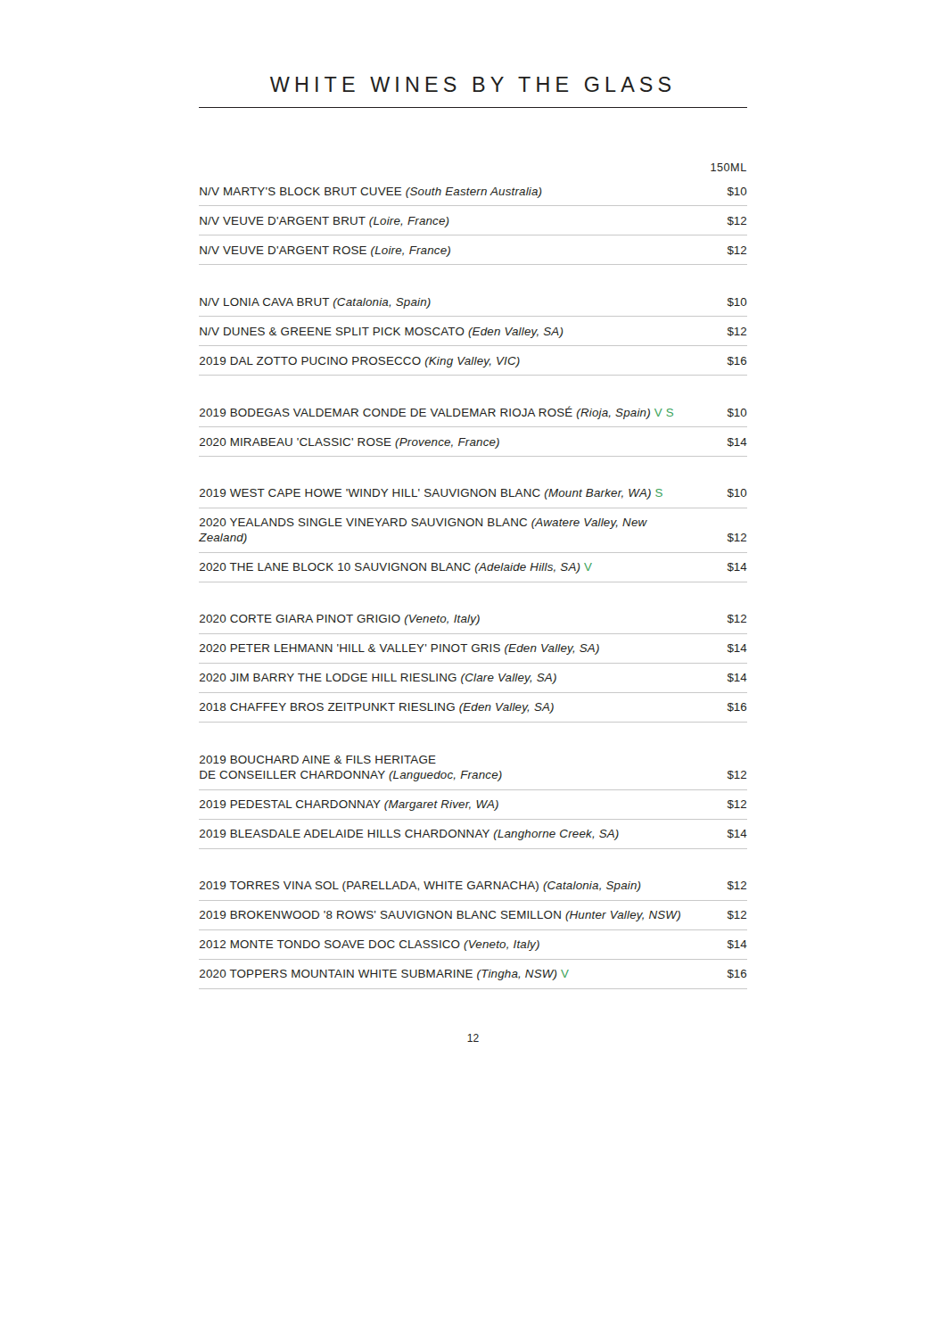White Wines by the Glass
150ML
| N/V MARTY'S BLOCK BRUT CUVEE (South Eastern Australia) | $10 |
| N/V VEUVE D'ARGENT BRUT (Loire, France) | $12 |
| N/V VEUVE D'ARGENT ROSE (Loire, France) | $12 |
| N/V LONIA CAVA BRUT (Catalonia, Spain) | $10 |
| N/V DUNES & GREENE SPLIT PICK MOSCATO (Eden Valley, SA) | $12 |
| 2019 DAL ZOTTO PUCINO PROSECCO (King Valley, VIC) | $16 |
| 2019 BODEGAS VALDEMAR CONDE DE VALDEMAR RIOJA ROSÉ (Rioja, Spain) V S | $10 |
| 2020 MIRABEAU 'CLASSIC' ROSE (Provence, France) | $14 |
| 2019 WEST CAPE HOWE 'WINDY HILL' SAUVIGNON BLANC (Mount Barker, WA) S | $10 |
| 2020 YEALANDS SINGLE VINEYARD SAUVIGNON BLANC (Awatere Valley, New Zealand) | $12 |
| 2020 THE LANE BLOCK 10 SAUVIGNON BLANC (Adelaide Hills, SA) V | $14 |
| 2020 CORTE GIARA PINOT GRIGIO (Veneto, Italy) | $12 |
| 2020 PETER LEHMANN 'HILL & VALLEY' PINOT GRIS (Eden Valley, SA) | $14 |
| 2020 JIM BARRY THE LODGE HILL RIESLING (Clare Valley, SA) | $14 |
| 2018 CHAFFEY BROS ZEITPUNKT RIESLING (Eden Valley, SA) | $16 |
| 2019 BOUCHARD AINE & FILS HERITAGE DE CONSEILLER CHARDONNAY (Languedoc, France) | $12 |
| 2019 PEDESTAL CHARDONNAY (Margaret River, WA) | $12 |
| 2019 BLEASDALE ADELAIDE HILLS CHARDONNAY (Langhorne Creek, SA) | $14 |
| 2019 TORRES VINA SOL (PARELLADA, WHITE GARNACHA) (Catalonia, Spain) | $12 |
| 2019 BROKENWOOD '8 ROWS' SAUVIGNON BLANC SEMILLON (Hunter Valley, NSW) | $12 |
| 2012 MONTE TONDO SOAVE DOC CLASSICO (Veneto, Italy) | $14 |
| 2020 TOPPERS MOUNTAIN WHITE SUBMARINE (Tingha, NSW) V | $16 |
12